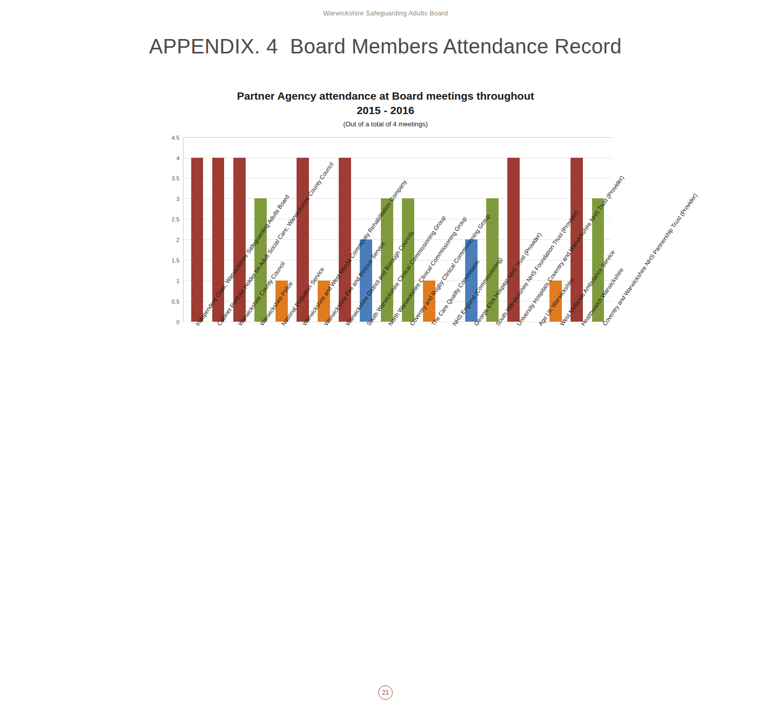Warwickshire Safeguarding Adults Board
APPENDIX. 4 Board Members Attendance Record
Partner Agency attendance at Board meetings throughout
2015 - 2016
(Out of a total of 4 meetings)
4.5
4
3.5
3
2.5
2
1.5
1
0.5
0
Independent Chair, Warwickshire Safeguarding Adults Board
Cabinet Portfolio Holder for Adult Social Care, Warwickshire County Council
Warwickshire County Council
Warwickshire Police
National Probation Service
Warwickshire and West Mercia Community Rehabilitation Company
Warwickshire Fire and Rescue Service
Warwickshire District and Borough Councils
South Warwickshire Clinical Commissioning Group
North Warwickshire Clinical Commissioning Group
Coventry and Rugby Clinical Commissioning Group
The Care Quality Commission
NHS England (Commissioning)
George Eliot Hospital NHS Trust (Provider)
South Warwickshire NHS Foundation Trust (Provider)
University Hospitals Coventry and Warwickshire NHS Trust (Provider)
Age UK Warwickshire
West Midlands Ambulance Service
Healthwatch Warwickshire
Coventry and Warwickshire NHS Partnership Trust (Provider)
21